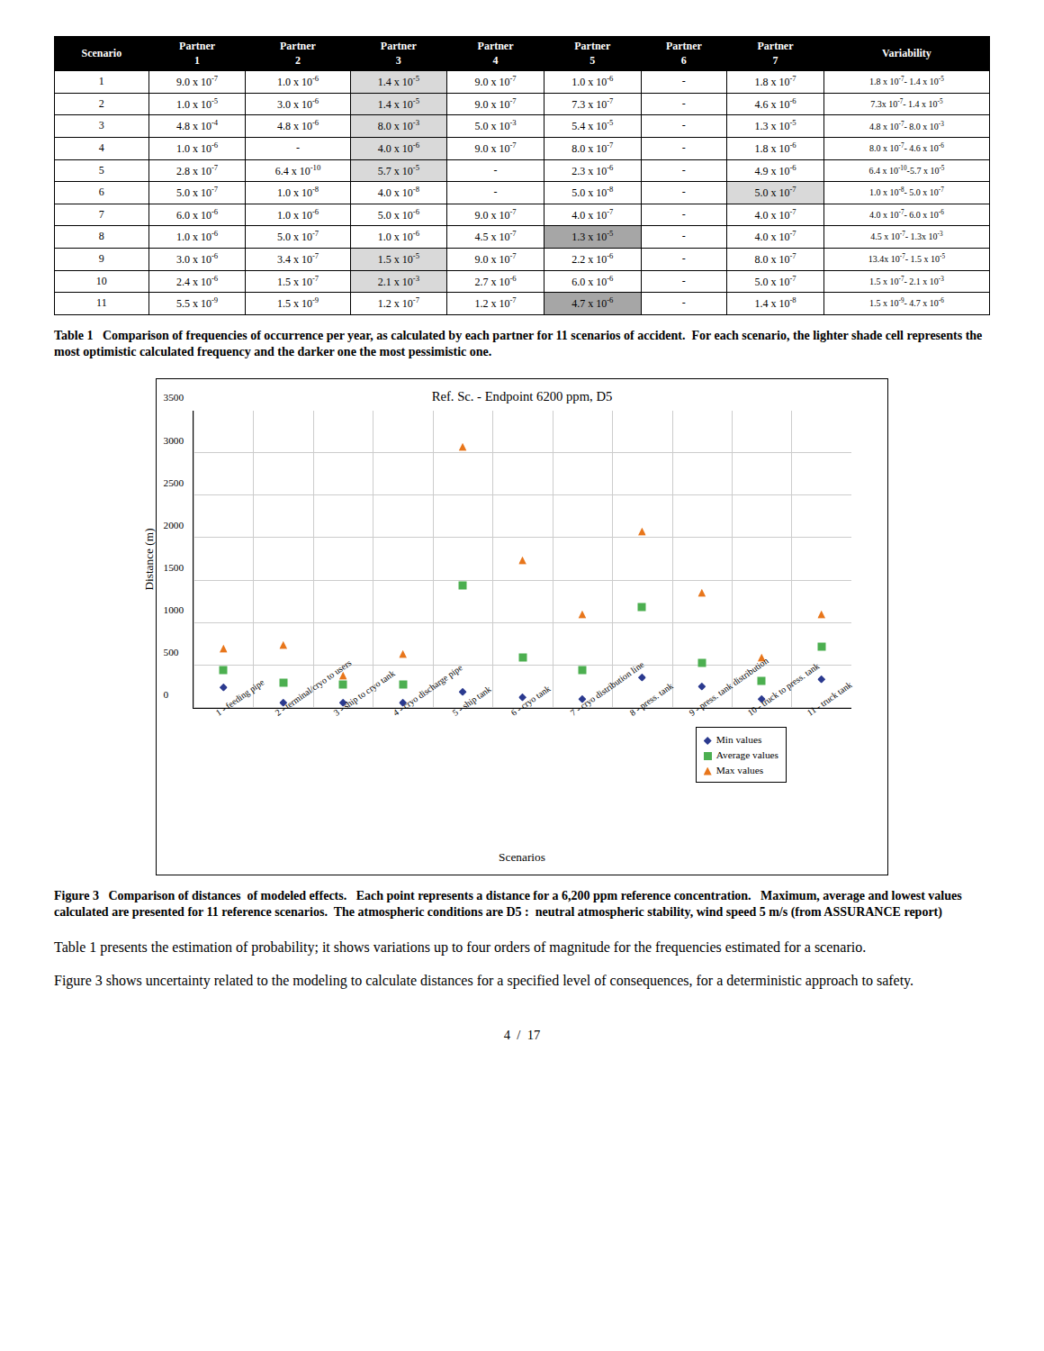| Scenario | Partner 1 | Partner 2 | Partner 3 | Partner 4 | Partner 5 | Partner 6 | Partner 7 | Variability |
| --- | --- | --- | --- | --- | --- | --- | --- | --- |
| 1 | 9.0 x 10 -7 | 1.0 x 10 -6 | 1.4 x 10 -5 | 9.0 x 10 -7 | 1.0 x 10 -6 | - | 1.8 x 10 -7 | 1.8 x 10 -7 - 1.4 x 10 -5 |
| 2 | 1.0 x 10 -5 | 3.0 x 10 -6 | 1.4 x 10 -5 | 9.0 x 10 -7 | 7.3 x 10 -7 | - | 4.6 x 10 -6 | 7.3x 10 -7 - 1.4 x 10 -5 |
| 3 | 4.8 x 10 -4 | 4.8 x 10 -6 | 8.0 x 10 -3 | 5.0 x 10 -3 | 5.4 x 10 -5 | - | 1.3 x 10 -5 | 4.8 x 10 -7 - 8.0 x 10 -3 |
| 4 | 1.0 x 10 -6 | - | 4.0 x 10 -6 | 9.0 x 10 -7 | 8.0 x 10 -7 | - | 1.8 x 10 -6 | 8.0 x 10 -7 - 4.6 x 10 -6 |
| 5 | 2.8 x 10 -7 | 6.4 x 10 -10 | 5.7 x 10 -5 | - | 2.3 x 10 -6 | - | 4.9 x 10 -6 | 6.4 x 10 -10 -5.7 x 10 -5 |
| 6 | 5.0 x 10 -7 | 1.0 x 10 -8 | 4.0 x 10 -8 | - | 5.0 x 10 -8 | - | 5.0 x 10 -7 | 1.0 x 10 -8 - 5.0 x 10 -7 |
| 7 | 6.0 x 10 -6 | 1.0 x 10 -6 | 5.0 x 10 -6 | 9.0 x 10 -7 | 4.0 x 10 -7 | - | 4.0 x 10 -7 | 4.0 x 10 -7 - 6.0 x 10 -6 |
| 8 | 1.0 x 10 -6 | 5.0 x 10 -7 | 1.0 x 10 -6 | 4.5 x 10 -7 | 1.3 x 10 -5 | - | 4.0 x 10 -7 | 4.5 x 10 -7 - 1.3x 10 -3 |
| 9 | 3.0 x 10 -6 | 3.4 x 10 -7 | 1.5 x 10 -5 | 9.0 x 10 -7 | 2.2 x 10 -6 | - | 8.0 x 10 -7 | 13.4x 10 -7 - 1.5 x 10 -5 |
| 10 | 2.4 x 10 -6 | 1.5 x 10 -7 | 2.1 x 10 -3 | 2.7 x 10 -6 | 6.0 x 10 -6 | - | 5.0 x 10 -7 | 1.5 x 10 -7 - 2.1 x 10 -3 |
| 11 | 5.5 x 10 -9 | 1.5 x 10 -9 | 1.2 x 10 -7 | 1.2 x 10 -7 | 4.7 x 10 -6 | - | 1.4 x 10 -8 | 1.5 x 10 -9 - 4.7 x 10 -6 |
Table 1 Comparison of frequencies of occurrence per year, as calculated by each partner for 11 scenarios of accident. For each scenario, the lighter shade cell represents the most optimistic calculated frequency and the darker one the most pessimistic one.
Ref. Sc. - Endpoint 6200 ppm, D5
Distance (m)
3500
3000
2500
2000
1500
1000
500
0
1 - feeding pipe
2 - terminal/cryo to users
3 - ship to cryo tank
4 - cryo discharge pipe
5 - ship tank
6 - cryo tank
7 - cryo distribution line
8 - press. tank
9 - press. tank distribution
10 - truck to press. tank
11 - truck tank
Min values
Average values
Max values
Scenarios
Figure 3 Comparison of distances of modeled effects. Each point represents a distance for a 6,200 ppm reference concentration. Maximum, average and lowest values calculated are presented for 11 reference scenarios. The atmospheric conditions are D5 : neutral atmospheric stability, wind speed 5 m/s (from ASSURANCE report)
Table 1 presents the estimation of probability; it shows variations up to four orders of magnitude for the frequencies estimated for a scenario.
Figure 3 shows uncertainty related to the modeling to calculate distances for a specified level of consequences, for a deterministic approach to safety.
4 / 17